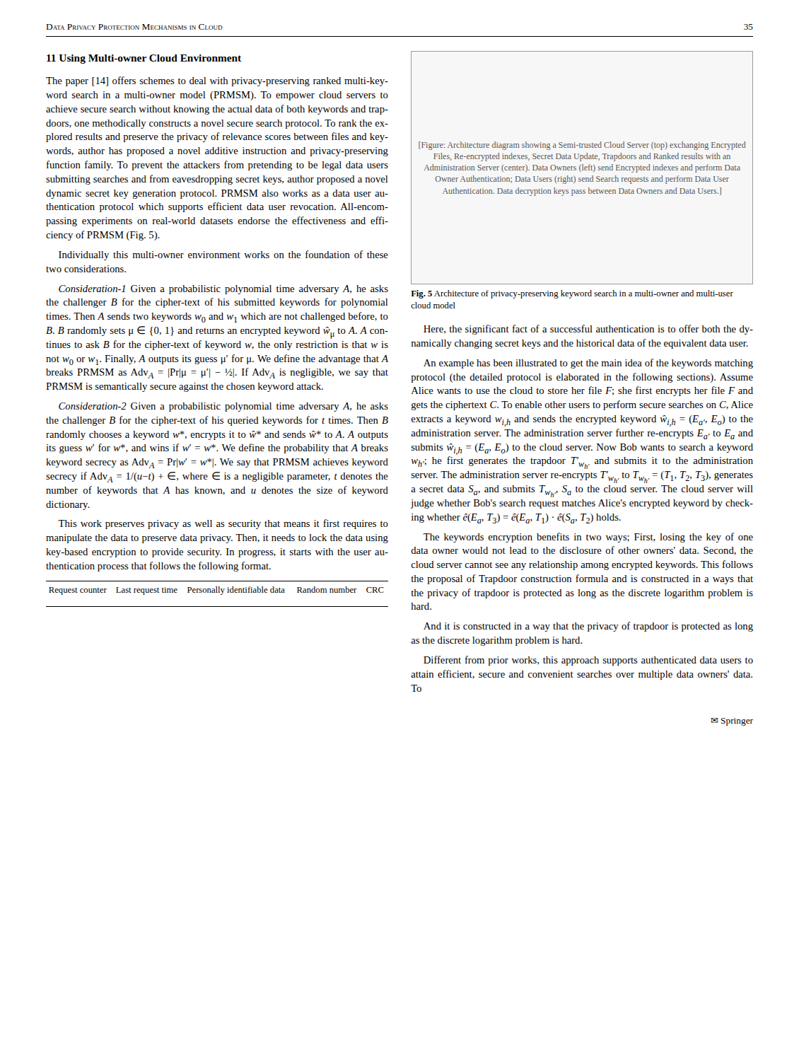Data Privacy Protection Mechanisms in Cloud 35
11 Using Multi-owner Cloud Environment
The paper [14] offers schemes to deal with privacy-preserving ranked multi-keyword search in a multi-owner model (PRMSM). To empower cloud servers to achieve secure search without knowing the actual data of both keywords and trapdoors, one methodically constructs a novel secure search protocol. To rank the explored results and preserve the privacy of relevance scores between files and keywords, author has proposed a novel additive instruction and privacy-preserving function family. To prevent the attackers from pretending to be legal data users submitting searches and from eavesdropping secret keys, author proposed a novel dynamic secret key generation protocol. PRMSM also works as a data user authentication protocol which supports efficient data user revocation. All-encompassing experiments on real-world datasets endorse the effectiveness and efficiency of PRMSM (Fig. 5).
Individually this multi-owner environment works on the foundation of these two considerations.
Consideration-1 Given a probabilistic polynomial time adversary A, he asks the challenger B for the cipher-text of his submitted keywords for polynomial times. Then A sends two keywords w0 and w1 which are not challenged before, to B. B randomly sets μ ∈ {0, 1} and returns an encrypted keyword ŵμ to A. A continues to ask B for the cipher-text of keyword w, the only restriction is that w is not w0 or w1. Finally, A outputs its guess μ′ for μ. We define the advantage that A breaks PRMSM as AdvA = |Pr|μ = μ′| − ½|. If AdvA is negligible, we say that PRMSM is semantically secure against the chosen keyword attack.
Consideration-2 Given a probabilistic polynomial time adversary A, he asks the challenger B for the cipher-text of his queried keywords for t times. Then B randomly chooses a keyword w*, encrypts it to ŵ* and sends ŵ* to A. A outputs its guess w′ for w*, and wins if w′ = w*. We define the probability that A breaks keyword secrecy as AdvA = Pr|w′ = w*|. We say that PRMSM achieves keyword secrecy if AdvA = 1/(u−t) + ∈, where ∈ is a negligible parameter, t denotes the number of keywords that A has known, and u denotes the size of keyword dictionary.
This work preserves privacy as well as security that means it first requires to manipulate the data to preserve data privacy. Then, it needs to lock the data using key-based encryption to provide security. In progress, it starts with the user authentication process that follows the following format.
| Request counter | Last request time | Personally identifiable data | Random number | CRC |
| --- | --- | --- | --- | --- |
[Figure: Architecture diagram showing a Semi-trusted Cloud Server (top) exchanging Encrypted Files, Re-encrypted indexes, Secret Data Update, Trapdoors and Ranked results with an Administration Server (center). Data Owners (left) send Encrypted indexes and perform Data Owner Authentication; Data Users (right) send Search requests and perform Data User Authentication. Data decryption keys pass between Data Owners and Data Users.]
Fig. 5 Architecture of privacy-preserving keyword search in a multi-owner and multi-user cloud model
Here, the significant fact of a successful authentication is to offer both the dynamically changing secret keys and the historical data of the equivalent data user.
An example has been illustrated to get the main idea of the keywords matching protocol (the detailed protocol is elaborated in the following sections). Assume Alice wants to use the cloud to store her file F; she first encrypts her file F and gets the ciphertext C. To enable other users to perform secure searches on C, Alice extracts a keyword wi,h and sends the encrypted keyword ŵi,h = (Ea′, Eo) to the administration server. The administration server further re-encrypts Ea′ to Ea and submits ŵi,h = (Ea, Eo) to the cloud server. Now Bob wants to search a keyword wh′; he first generates the trapdoor T′wh′ and submits it to the administration server. The administration server re-encrypts T′wh′ to Twh′ = (T1, T2, T3), generates a secret data Sa, and submits Twh′, Sa to the cloud server. The cloud server will judge whether Bob's search request matches Alice's encrypted keyword by checking whether ê(Ea, T3) = ê(Ea, T1) · ê(Sa, T2) holds.
The keywords encryption benefits in two ways; First, losing the key of one data owner would not lead to the disclosure of other owners' data. Second, the cloud server cannot see any relationship among encrypted keywords. This follows the proposal of Trapdoor construction formula and is constructed in a ways that the privacy of trapdoor is protected as long as the discrete logarithm problem is hard.
And it is constructed in a way that the privacy of trapdoor is protected as long as the discrete logarithm problem is hard.
Different from prior works, this approach supports authenticated data users to attain efficient, secure and convenient searches over multiple data owners' data. To
Springer